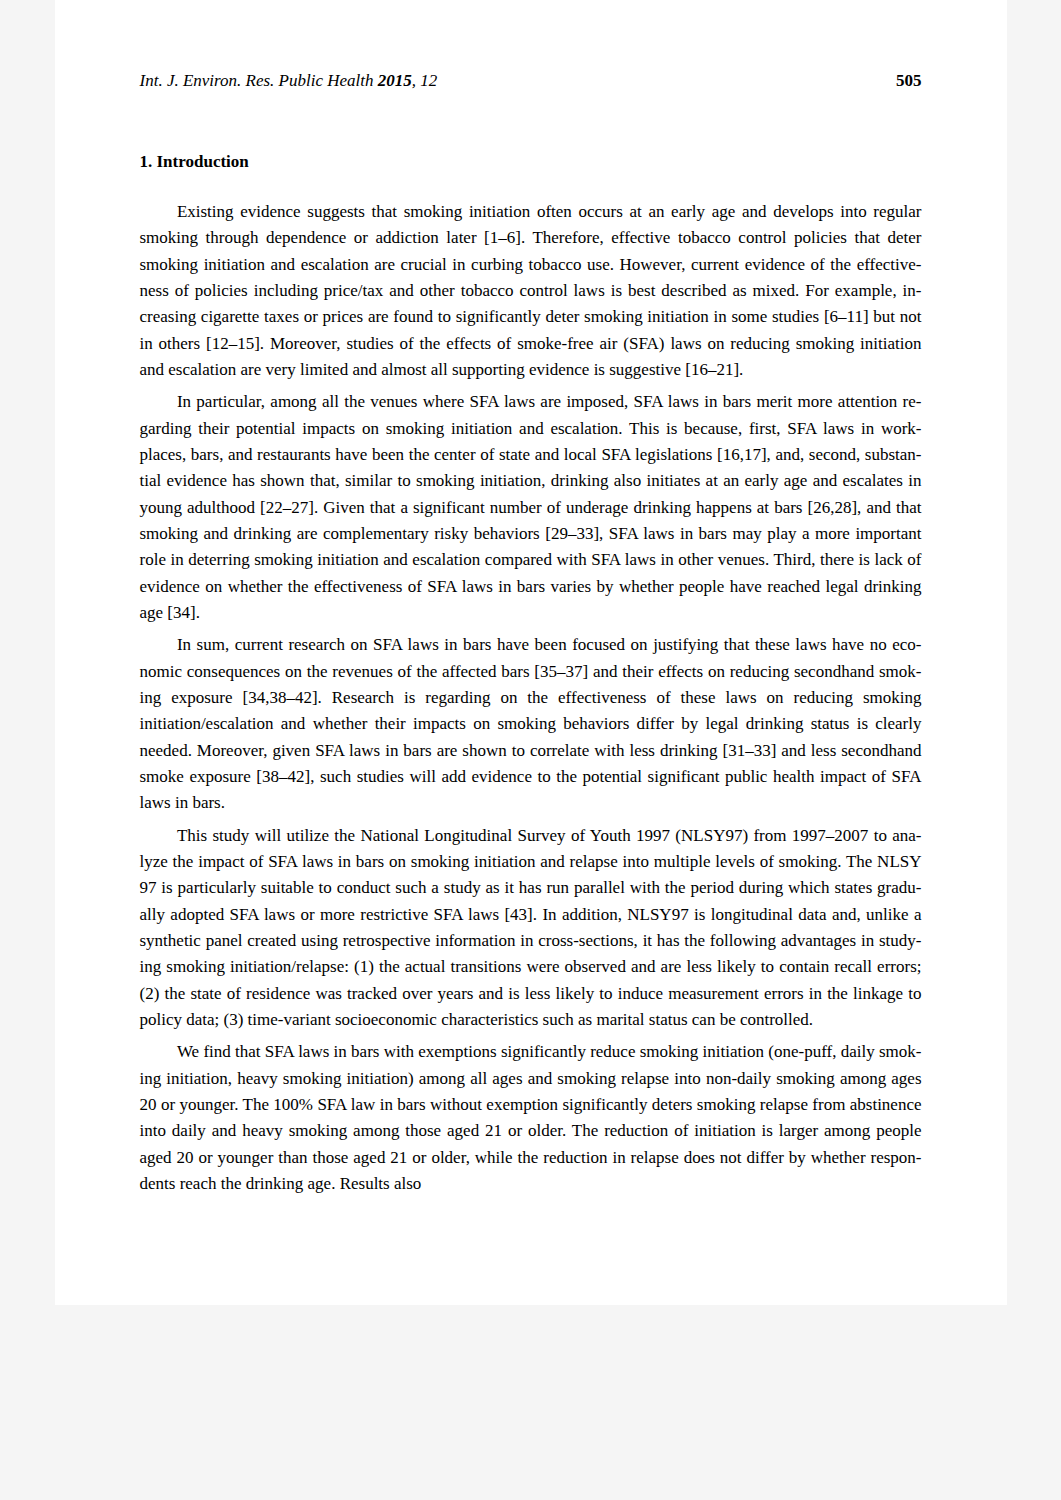Int. J. Environ. Res. Public Health 2015, 12 505
1. Introduction
Existing evidence suggests that smoking initiation often occurs at an early age and develops into regular smoking through dependence or addiction later [1–6]. Therefore, effective tobacco control policies that deter smoking initiation and escalation are crucial in curbing tobacco use. However, current evidence of the effectiveness of policies including price/tax and other tobacco control laws is best described as mixed. For example, increasing cigarette taxes or prices are found to significantly deter smoking initiation in some studies [6–11] but not in others [12–15]. Moreover, studies of the effects of smoke-free air (SFA) laws on reducing smoking initiation and escalation are very limited and almost all supporting evidence is suggestive [16–21].
In particular, among all the venues where SFA laws are imposed, SFA laws in bars merit more attention regarding their potential impacts on smoking initiation and escalation. This is because, first, SFA laws in workplaces, bars, and restaurants have been the center of state and local SFA legislations [16,17], and, second, substantial evidence has shown that, similar to smoking initiation, drinking also initiates at an early age and escalates in young adulthood [22–27]. Given that a significant number of underage drinking happens at bars [26,28], and that smoking and drinking are complementary risky behaviors [29–33], SFA laws in bars may play a more important role in deterring smoking initiation and escalation compared with SFA laws in other venues. Third, there is lack of evidence on whether the effectiveness of SFA laws in bars varies by whether people have reached legal drinking age [34].
In sum, current research on SFA laws in bars have been focused on justifying that these laws have no economic consequences on the revenues of the affected bars [35–37] and their effects on reducing secondhand smoking exposure [34,38–42]. Research is regarding on the effectiveness of these laws on reducing smoking initiation/escalation and whether their impacts on smoking behaviors differ by legal drinking status is clearly needed. Moreover, given SFA laws in bars are shown to correlate with less drinking [31–33] and less secondhand smoke exposure [38–42], such studies will add evidence to the potential significant public health impact of SFA laws in bars.
This study will utilize the National Longitudinal Survey of Youth 1997 (NLSY97) from 1997–2007 to analyze the impact of SFA laws in bars on smoking initiation and relapse into multiple levels of smoking. The NLSY 97 is particularly suitable to conduct such a study as it has run parallel with the period during which states gradually adopted SFA laws or more restrictive SFA laws [43]. In addition, NLSY97 is longitudinal data and, unlike a synthetic panel created using retrospective information in cross-sections, it has the following advantages in studying smoking initiation/relapse: (1) the actual transitions were observed and are less likely to contain recall errors; (2) the state of residence was tracked over years and is less likely to induce measurement errors in the linkage to policy data; (3) time-variant socioeconomic characteristics such as marital status can be controlled.
We find that SFA laws in bars with exemptions significantly reduce smoking initiation (one-puff, daily smoking initiation, heavy smoking initiation) among all ages and smoking relapse into non-daily smoking among ages 20 or younger. The 100% SFA law in bars without exemption significantly deters smoking relapse from abstinence into daily and heavy smoking among those aged 21 or older. The reduction of initiation is larger among people aged 20 or younger than those aged 21 or older, while the reduction in relapse does not differ by whether respondents reach the drinking age. Results also